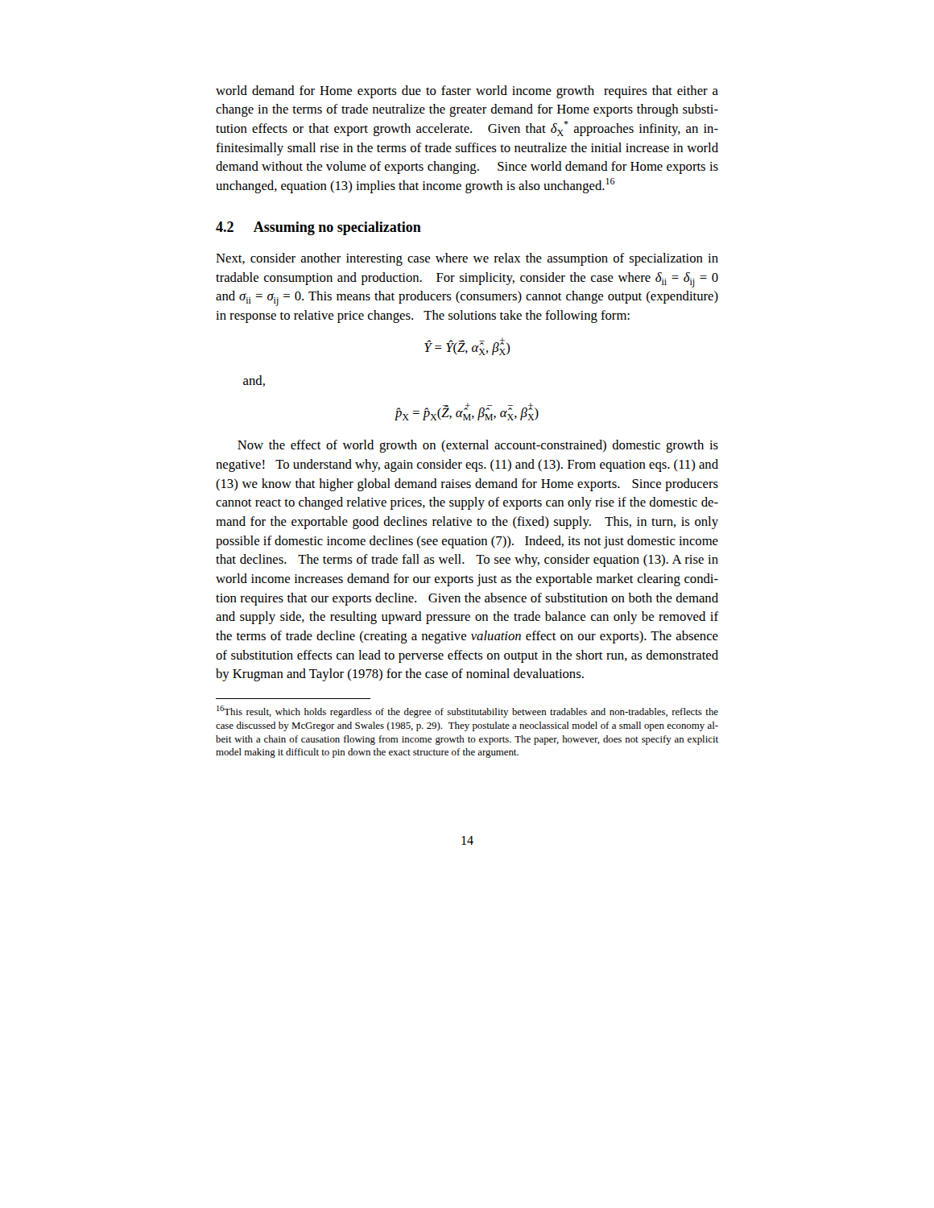world demand for Home exports due to faster world income growth requires that either a change in the terms of trade neutralize the greater demand for Home exports through substitution effects or that export growth accelerate. Given that δX* approaches infinity, an infinitesimally small rise in the terms of trade suffices to neutralize the initial increase in world demand without the volume of exports changing. Since world demand for Home exports is unchanged, equation (13) implies that income growth is also unchanged.16
4.2 Assuming no specialization
Next, consider another interesting case where we relax the assumption of specialization in tradable consumption and production. For simplicity, consider the case where δii = δij = 0 and σii = σij = 0. This means that producers (consumers) cannot change output (expenditure) in response to relative price changes. The solutions take the following form:
Ŷ = Ŷ(Ẑ−, α̂X−, β̂X+)
and,
p̂X = p̂X(Ẑ−, α̂M+, β̂M−, α̂X−, β̂X+)
Now the effect of world growth on (external account-constrained) domestic growth is negative! To understand why, again consider eqs. (11) and (13). From equation eqs. (11) and (13) we know that higher global demand raises demand for Home exports. Since producers cannot react to changed relative prices, the supply of exports can only rise if the domestic demand for the exportable good declines relative to the (fixed) supply. This, in turn, is only possible if domestic income declines (see equation (7)). Indeed, its not just domestic income that declines. The terms of trade fall as well. To see why, consider equation (13). A rise in world income increases demand for our exports just as the exportable market clearing condition requires that our exports decline. Given the absence of substitution on both the demand and supply side, the resulting upward pressure on the trade balance can only be removed if the terms of trade decline (creating a negative valuation effect on our exports). The absence of substitution effects can lead to perverse effects on output in the short run, as demonstrated by Krugman and Taylor (1978) for the case of nominal devaluations.
16This result, which holds regardless of the degree of substitutability between tradables and non-tradables, reflects the case discussed by McGregor and Swales (1985, p. 29). They postulate a neoclassical model of a small open economy albeit with a chain of causation flowing from income growth to exports. The paper, however, does not specify an explicit model making it difficult to pin down the exact structure of the argument.
14